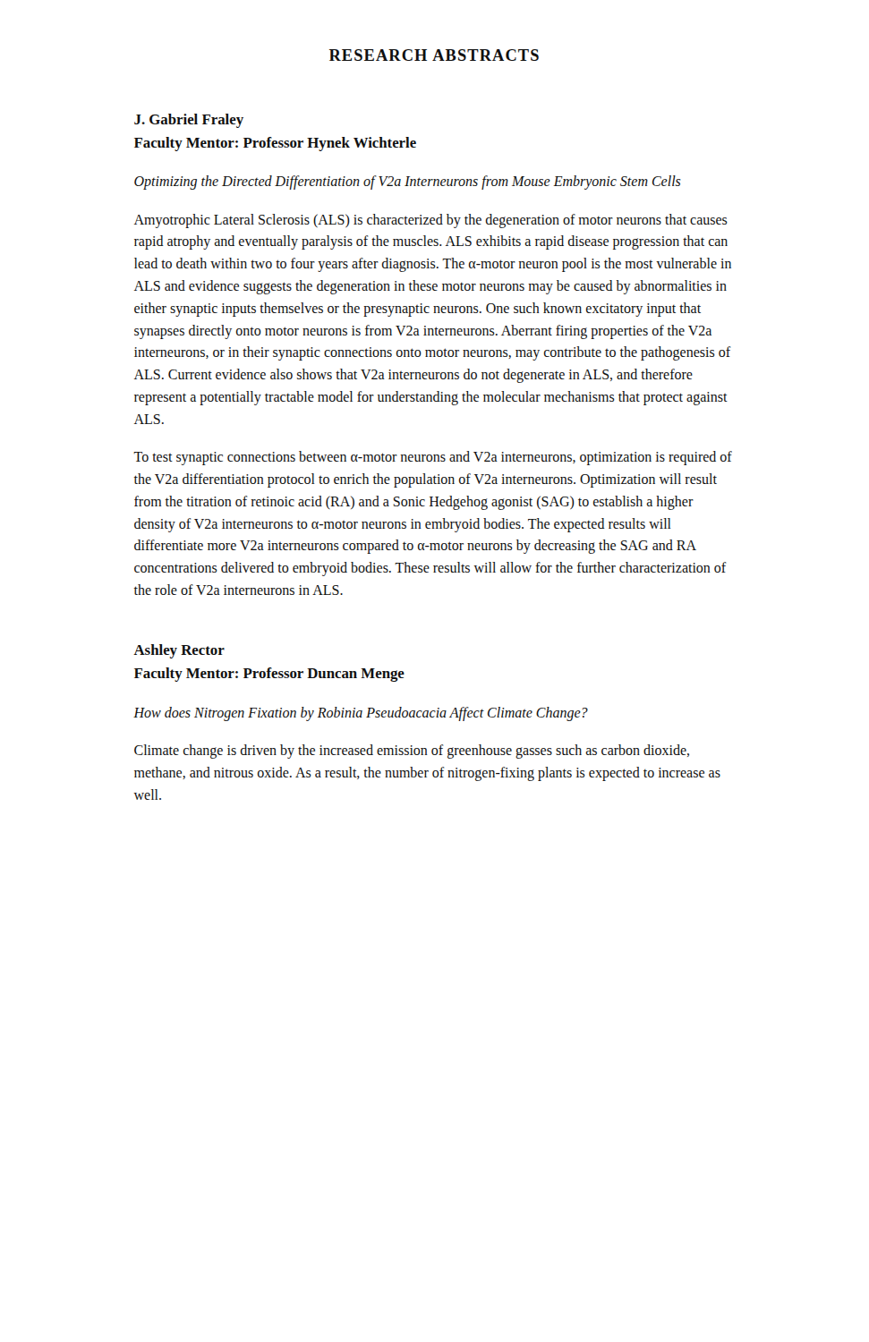Research Abstracts
J. Gabriel Fraley
Faculty Mentor: Professor Hynek Wichterle
Optimizing the Directed Differentiation of V2a Interneurons from Mouse Embryonic Stem Cells
Amyotrophic Lateral Sclerosis (ALS) is characterized by the degeneration of motor neurons that causes rapid atrophy and eventually paralysis of the muscles. ALS exhibits a rapid disease progression that can lead to death within two to four years after diagnosis. The α-motor neuron pool is the most vulnerable in ALS and evidence suggests the degeneration in these motor neurons may be caused by abnormalities in either synaptic inputs themselves or the presynaptic neurons. One such known excitatory input that synapses directly onto motor neurons is from V2a interneurons. Aberrant firing properties of the V2a interneurons, or in their synaptic connections onto motor neurons, may contribute to the pathogenesis of ALS. Current evidence also shows that V2a interneurons do not degenerate in ALS, and therefore represent a potentially tractable model for understanding the molecular mechanisms that protect against ALS.
To test synaptic connections between α-motor neurons and V2a interneurons, optimization is required of the V2a differentiation protocol to enrich the population of V2a interneurons. Optimization will result from the titration of retinoic acid (RA) and a Sonic Hedgehog agonist (SAG) to establish a higher density of V2a interneurons to α-motor neurons in embryoid bodies. The expected results will differentiate more V2a interneurons compared to α-motor neurons by decreasing the SAG and RA concentrations delivered to embryoid bodies. These results will allow for the further characterization of the role of V2a interneurons in ALS.
Ashley Rector
Faculty Mentor: Professor Duncan Menge
How does Nitrogen Fixation by Robinia Pseudoacacia Affect Climate Change?
Climate change is driven by the increased emission of greenhouse gasses such as carbon dioxide, methane, and nitrous oxide. As a result, the number of nitrogen-fixing plants is expected to increase as well.